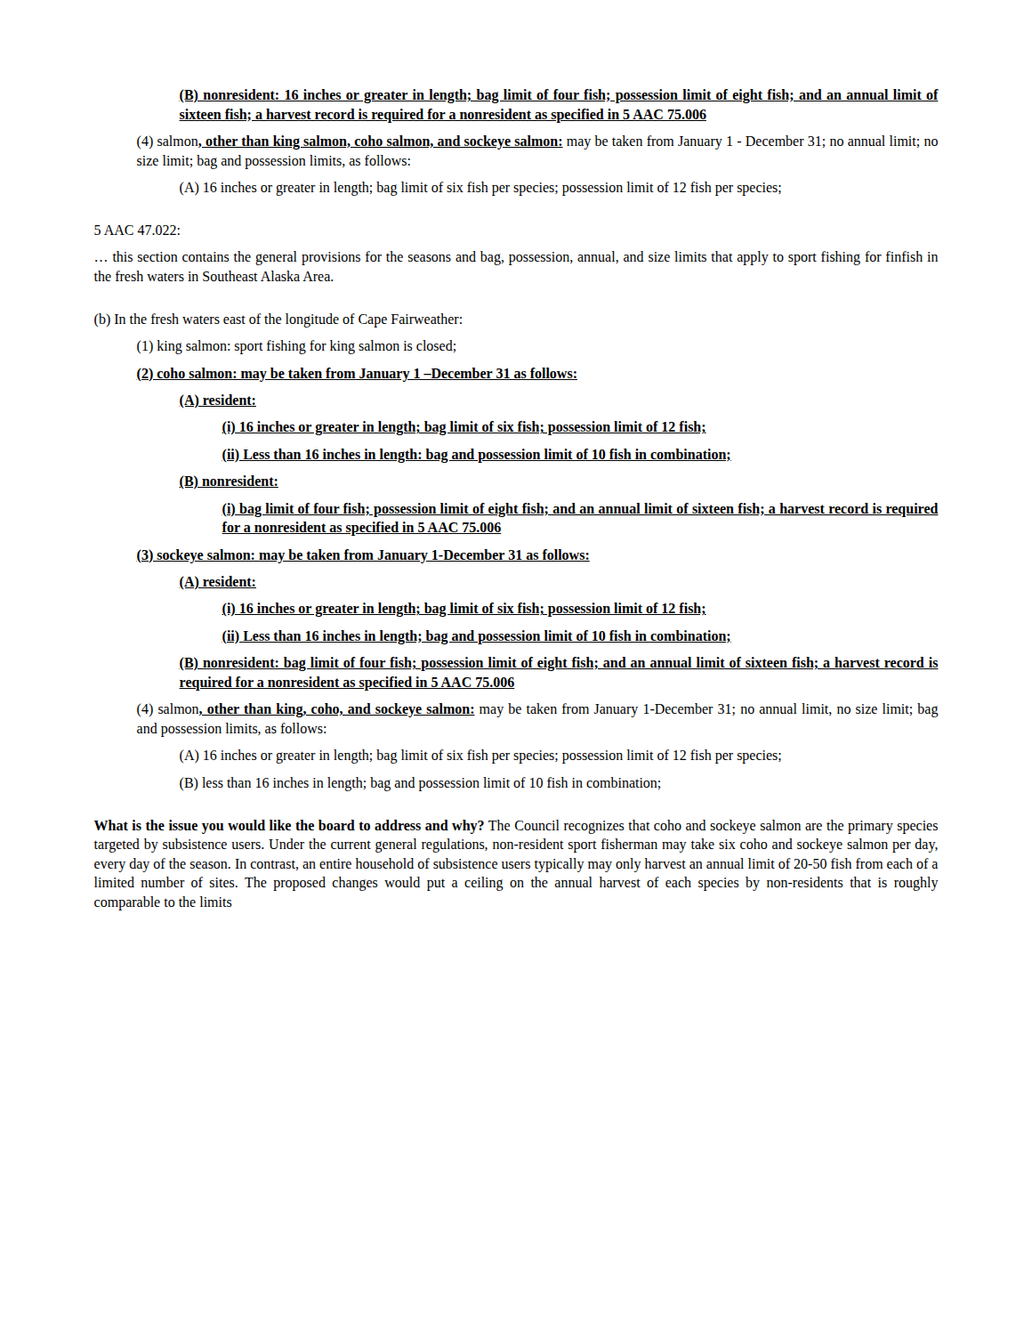(B) nonresident: 16 inches or greater in length; bag limit of four fish; possession limit of eight fish; and an annual limit of sixteen fish; a harvest record is required for a nonresident as specified in 5 AAC 75.006
(4) salmon, other than king salmon, coho salmon, and sockeye salmon: may be taken from January 1 - December 31; no annual limit; no size limit; bag and possession limits, as follows:
(A) 16 inches or greater in length; bag limit of six fish per species; possession limit of 12 fish per species;
5 AAC 47.022:
… this section contains the general provisions for the seasons and bag, possession, annual, and size limits that apply to sport fishing for finfish in the fresh waters in Southeast Alaska Area.
(b) In the fresh waters east of the longitude of Cape Fairweather:
(1) king salmon: sport fishing for king salmon is closed;
(2) coho salmon: may be taken from January 1 –December 31 as follows:
(A) resident:
(i) 16 inches or greater in length; bag limit of six fish; possession limit of 12 fish;
(ii) Less than 16 inches in length: bag and possession limit of 10 fish in combination;
(B) nonresident:
(i) bag limit of four fish; possession limit of eight fish; and an annual limit of sixteen fish; a harvest record is required for a nonresident as specified in 5 AAC 75.006
(3) sockeye salmon: may be taken from January 1-December 31 as follows:
(A) resident:
(i) 16 inches or greater in length; bag limit of six fish; possession limit of 12 fish;
(ii) Less than 16 inches in length; bag and possession limit of 10 fish in combination;
(B) nonresident: bag limit of four fish; possession limit of eight fish; and an annual limit of sixteen fish; a harvest record is required for a nonresident as specified in 5 AAC 75.006
(4) salmon, other than king, coho, and sockeye salmon: may be taken from January 1-December 31; no annual limit, no size limit; bag and possession limits, as follows:
(A) 16 inches or greater in length; bag limit of six fish per species; possession limit of 12 fish per species;
(B) less than 16 inches in length; bag and possession limit of 10 fish in combination;
What is the issue you would like the board to address and why? The Council recognizes that coho and sockeye salmon are the primary species targeted by subsistence users. Under the current general regulations, non-resident sport fisherman may take six coho and sockeye salmon per day, every day of the season. In contrast, an entire household of subsistence users typically may only harvest an annual limit of 20-50 fish from each of a limited number of sites. The proposed changes would put a ceiling on the annual harvest of each species by non-residents that is roughly comparable to the limits